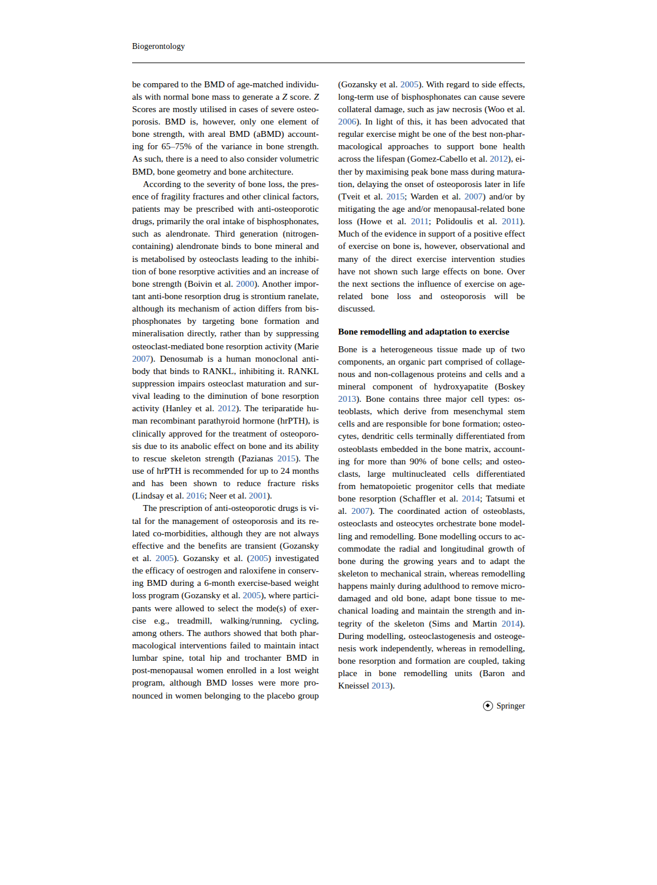Biogerontology
be compared to the BMD of age-matched individuals with normal bone mass to generate a Z score. Z Scores are mostly utilised in cases of severe osteoporosis. BMD is, however, only one element of bone strength, with areal BMD (aBMD) accounting for 65–75% of the variance in bone strength. As such, there is a need to also consider volumetric BMD, bone geometry and bone architecture.
According to the severity of bone loss, the presence of fragility fractures and other clinical factors, patients may be prescribed with anti-osteoporotic drugs, primarily the oral intake of bisphosphonates, such as alendronate. Third generation (nitrogen-containing) alendronate binds to bone mineral and is metabolised by osteoclasts leading to the inhibition of bone resorptive activities and an increase of bone strength (Boivin et al. 2000). Another important anti-bone resorption drug is strontium ranelate, although its mechanism of action differs from bisphosphonates by targeting bone formation and mineralisation directly, rather than by suppressing osteoclast-mediated bone resorption activity (Marie 2007). Denosumab is a human monoclonal antibody that binds to RANKL, inhibiting it. RANKL suppression impairs osteoclast maturation and survival leading to the diminution of bone resorption activity (Hanley et al. 2012). The teriparatide human recombinant parathyroid hormone (hrPTH), is clinically approved for the treatment of osteoporosis due to its anabolic effect on bone and its ability to rescue skeleton strength (Pazianas 2015). The use of hrPTH is recommended for up to 24 months and has been shown to reduce fracture risks (Lindsay et al. 2016; Neer et al. 2001).
The prescription of anti-osteoporotic drugs is vital for the management of osteoporosis and its related co-morbidities, although they are not always effective and the benefits are transient (Gozansky et al. 2005). Gozansky et al. (2005) investigated the efficacy of oestrogen and raloxifene in conserving BMD during a 6-month exercise-based weight loss program (Gozansky et al. 2005), where participants were allowed to select the mode(s) of exercise e.g., treadmill, walking/running, cycling, among others. The authors showed that both pharmacological interventions failed to maintain intact lumbar spine, total hip and trochanter BMD in post-menopausal women enrolled in a lost weight program, although BMD losses were more pronounced in women belonging to the placebo group (Gozansky et al. 2005). With regard to side effects, long-term use of bisphosphonates can cause severe collateral damage, such as jaw necrosis (Woo et al. 2006). In light of this, it has been advocated that regular exercise might be one of the best non-pharmacological approaches to support bone health across the lifespan (Gomez-Cabello et al. 2012), either by maximising peak bone mass during maturation, delaying the onset of osteoporosis later in life (Tveit et al. 2015; Warden et al. 2007) and/or by mitigating the age and/or menopausal-related bone loss (Howe et al. 2011; Polidoulis et al. 2011). Much of the evidence in support of a positive effect of exercise on bone is, however, observational and many of the direct exercise intervention studies have not shown such large effects on bone. Over the next sections the influence of exercise on age-related bone loss and osteoporosis will be discussed.
Bone remodelling and adaptation to exercise
Bone is a heterogeneous tissue made up of two components, an organic part comprised of collagenous and non-collagenous proteins and cells and a mineral component of hydroxyapatite (Boskey 2013). Bone contains three major cell types: osteoblasts, which derive from mesenchymal stem cells and are responsible for bone formation; osteocytes, dendritic cells terminally differentiated from osteoblasts embedded in the bone matrix, accounting for more than 90% of bone cells; and osteoclasts, large multinucleated cells differentiated from hematopoietic progenitor cells that mediate bone resorption (Schaffler et al. 2014; Tatsumi et al. 2007). The coordinated action of osteoblasts, osteoclasts and osteocytes orchestrate bone modelling and remodelling. Bone modelling occurs to accommodate the radial and longitudinal growth of bone during the growing years and to adapt the skeleton to mechanical strain, whereas remodelling happens mainly during adulthood to remove microdamaged and old bone, adapt bone tissue to mechanical loading and maintain the strength and integrity of the skeleton (Sims and Martin 2014). During modelling, osteoclastogenesis and osteogenesis work independently, whereas in remodelling, bone resorption and formation are coupled, taking place in bone remodelling units (Baron and Kneissel 2013).
Springer